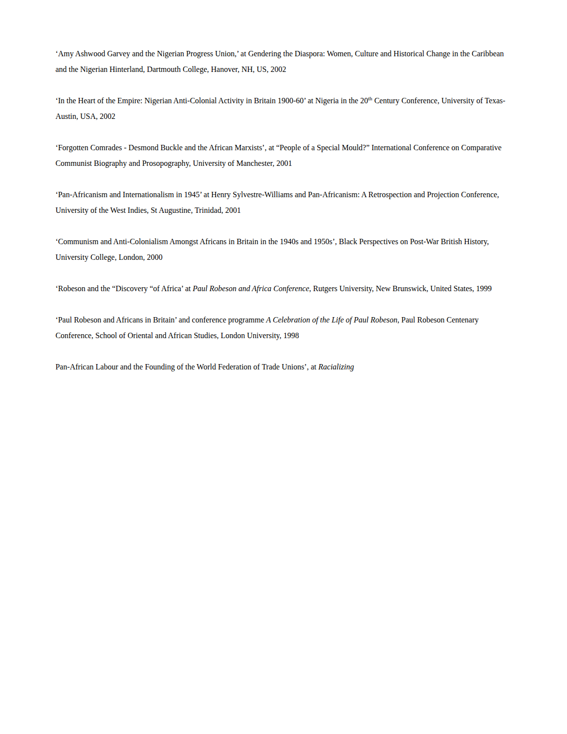‘Amy Ashwood Garvey and the Nigerian Progress Union,’ at Gendering the Diaspora: Women, Culture and Historical Change in the Caribbean and the Nigerian Hinterland, Dartmouth College, Hanover, NH, US, 2002
‘In the Heart of the Empire: Nigerian Anti-Colonial Activity in Britain 1900-60’ at Nigeria in the 20th Century Conference, University of Texas-Austin, USA, 2002
‘Forgotten Comrades - Desmond Buckle and the African Marxists’, at “People of a Special Mould?” International Conference on Comparative Communist Biography and Prosopography, University of Manchester, 2001
‘Pan-Africanism and Internationalism in 1945’ at Henry Sylvestre-Williams and Pan-Africanism: A Retrospection and Projection Conference, University of the West Indies, St Augustine, Trinidad, 2001
‘Communism and Anti-Colonialism Amongst Africans in Britain in the 1940s and 1950s’, Black Perspectives on Post-War British History, University College, London, 2000
‘Robeson and the “Discovery “of Africa’ at Paul Robeson and Africa Conference, Rutgers University, New Brunswick, United States, 1999
‘Paul Robeson and Africans in Britain’ and conference programme A Celebration of the Life of Paul Robeson, Paul Robeson Centenary Conference, School of Oriental and African Studies, London University, 1998
Pan-African Labour and the Founding of the World Federation of Trade Unions’, at Racializing